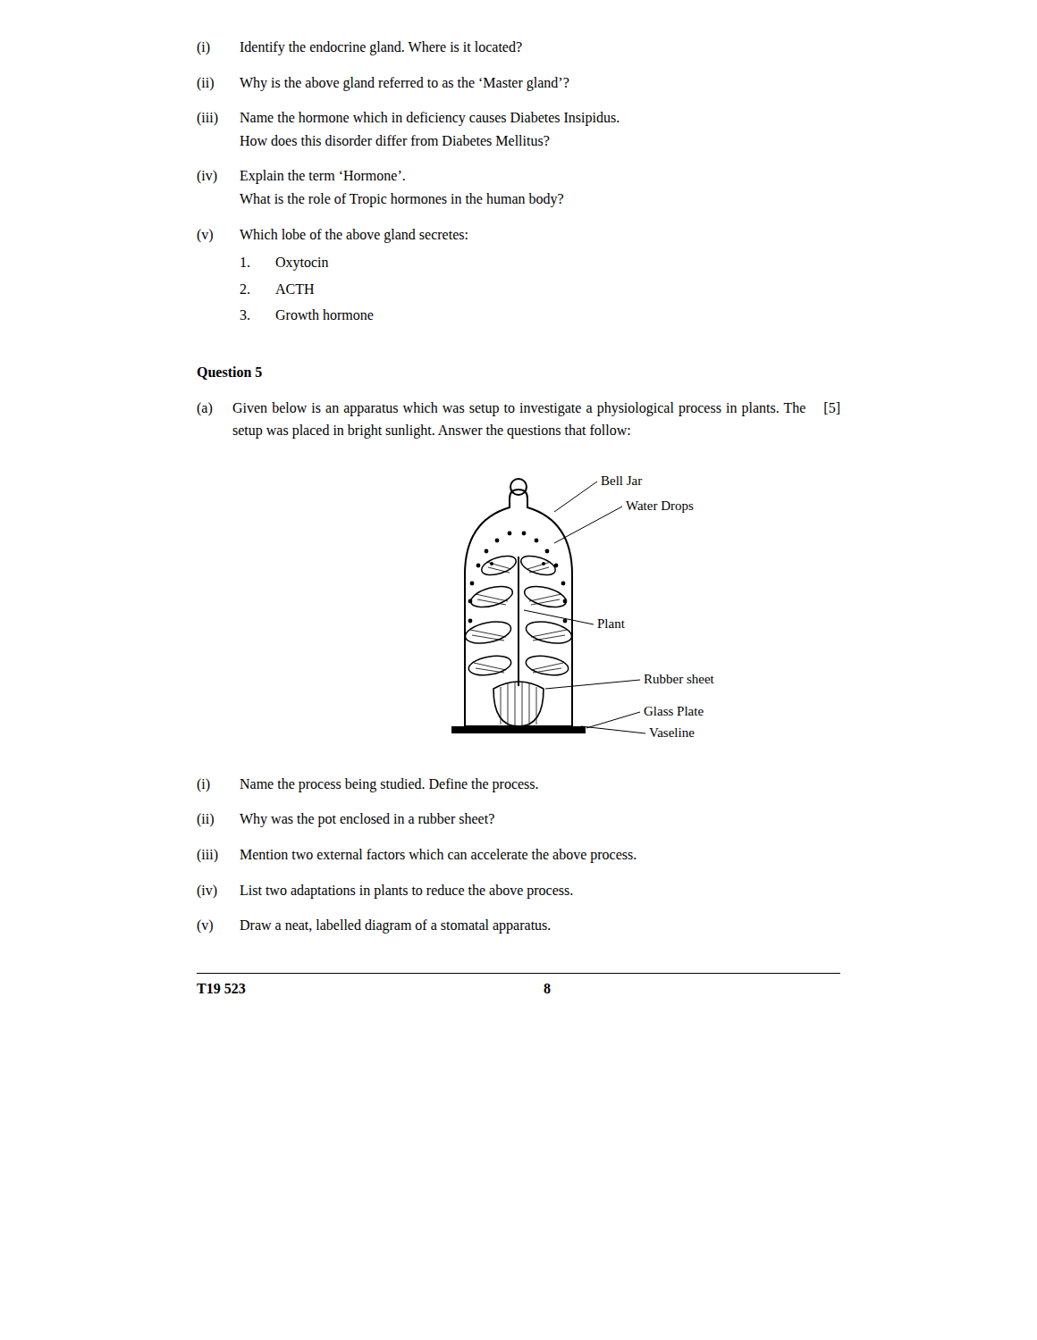(i) Identify the endocrine gland. Where is it located?
(ii) Why is the above gland referred to as the ‘Master gland’?
(iii) Name the hormone which in deficiency causes Diabetes Insipidus.
How does this disorder differ from Diabetes Mellitus?
(iv) Explain the term ‘Hormone’.
What is the role of Tropic hormones in the human body?
(v) Which lobe of the above gland secretes:
1. Oxytocin
2. ACTH
3. Growth hormone
Question 5
(a)
[5] Given below is an apparatus which was setup to investigate a physiological process in plants. The setup was placed in bright sunlight. Answer the questions that follow:
Bell Jar Water Drops Plant Rubber sheet Glass Plate Vaseline
(i) Name the process being studied. Define the process.
(ii) Why was the pot enclosed in a rubber sheet?
(iii) Mention two external factors which can accelerate the above process.
(iv) List two adaptations in plants to reduce the above process.
(v) Draw a neat, labelled diagram of a stomatal apparatus.
T19 523
8